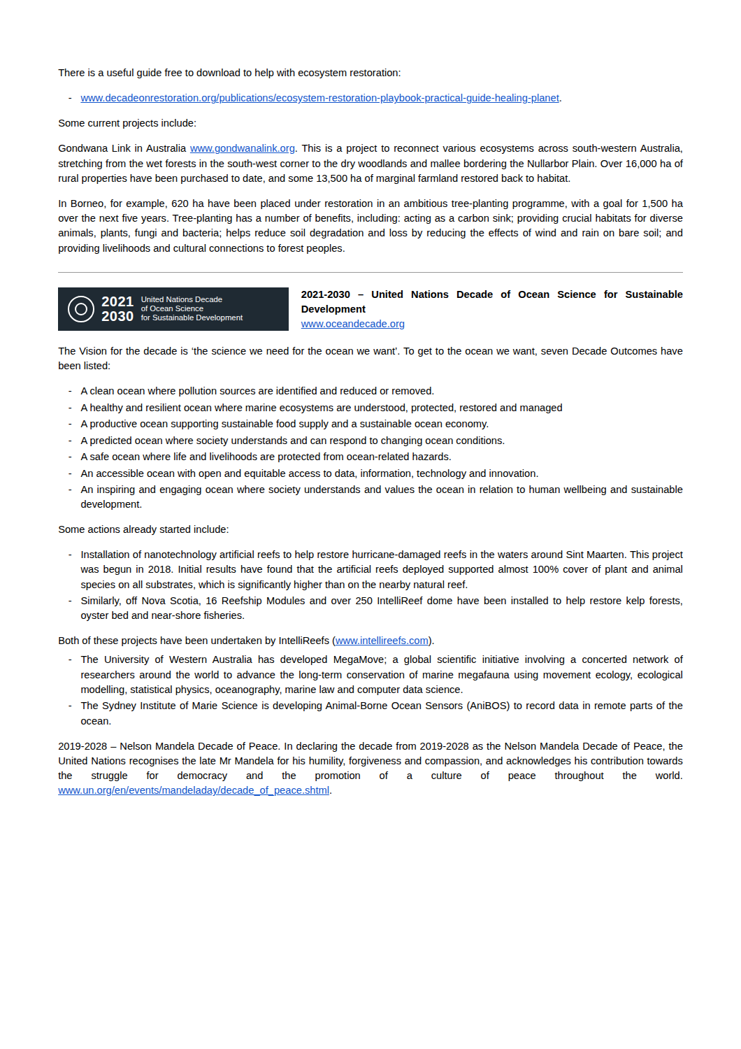There is a useful guide free to download to help with ecosystem restoration:
www.decadeonrestoration.org/publications/ecosystem-restoration-playbook-practical-guide-healing-planet.
Some current projects include:
Gondwana Link in Australia www.gondwanalink.org. This is a project to reconnect various ecosystems across south-western Australia, stretching from the wet forests in the south-west corner to the dry woodlands and mallee bordering the Nullarbor Plain. Over 16,000 ha of rural properties have been purchased to date, and some 13,500 ha of marginal farmland restored back to habitat.
In Borneo, for example, 620 ha have been placed under restoration in an ambitious tree-planting programme, with a goal for 1,500 ha over the next five years. Tree-planting has a number of benefits, including: acting as a carbon sink; providing crucial habitats for diverse animals, plants, fungi and bacteria; helps reduce soil degradation and loss by reducing the effects of wind and rain on bare soil; and providing livelihoods and cultural connections to forest peoples.
2021
2030
United Nations Decade
of Ocean Science
for Sustainable Development
2021-2030 – United Nations Decade of Ocean Science for Sustainable Development www.oceandecade.org
The Vision for the decade is ‘the science we need for the ocean we want’. To get to the ocean we want, seven Decade Outcomes have been listed:
A clean ocean where pollution sources are identified and reduced or removed.
A healthy and resilient ocean where marine ecosystems are understood, protected, restored and managed
A productive ocean supporting sustainable food supply and a sustainable ocean economy.
A predicted ocean where society understands and can respond to changing ocean conditions.
A safe ocean where life and livelihoods are protected from ocean-related hazards.
An accessible ocean with open and equitable access to data, information, technology and innovation.
An inspiring and engaging ocean where society understands and values the ocean in relation to human wellbeing and sustainable development.
Some actions already started include:
Installation of nanotechnology artificial reefs to help restore hurricane-damaged reefs in the waters around Sint Maarten. This project was begun in 2018. Initial results have found that the artificial reefs deployed supported almost 100% cover of plant and animal species on all substrates, which is significantly higher than on the nearby natural reef.
Similarly, off Nova Scotia, 16 Reefship Modules and over 250 IntelliReef dome have been installed to help restore kelp forests, oyster bed and near-shore fisheries.
Both of these projects have been undertaken by IntelliReefs (www.intellireefs.com).
The University of Western Australia has developed MegaMove; a global scientific initiative involving a concerted network of researchers around the world to advance the long-term conservation of marine megafauna using movement ecology, ecological modelling, statistical physics, oceanography, marine law and computer data science.
The Sydney Institute of Marie Science is developing Animal-Borne Ocean Sensors (AniBOS) to record data in remote parts of the ocean.
2019-2028 – Nelson Mandela Decade of Peace. In declaring the decade from 2019-2028 as the Nelson Mandela Decade of Peace, the United Nations recognises the late Mr Mandela for his humility, forgiveness and compassion, and acknowledges his contribution towards the struggle for democracy and the promotion of a culture of peace throughout the world. www.un.org/en/events/mandeladay/decade_of_peace.shtml.